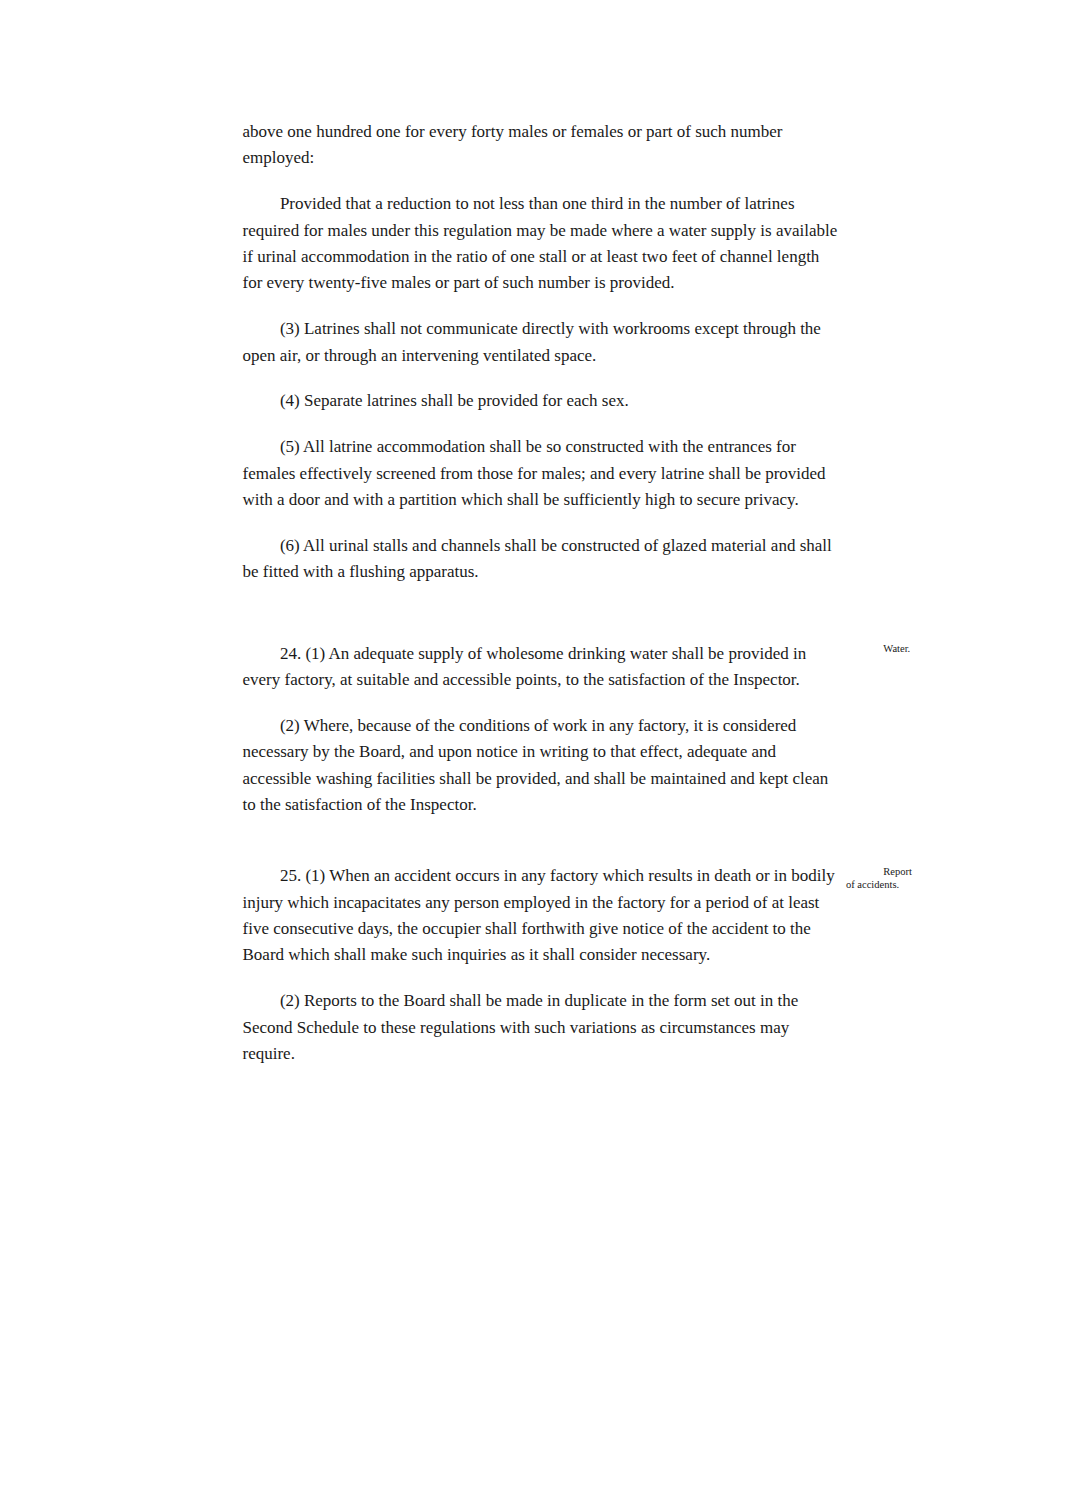above one hundred one for every forty males or females or part of such number employed:
Provided that a reduction to not less than one third in the number of latrines required for males under this regulation may be made where a water supply is available if urinal accommodation in the ratio of one stall or at least two feet of channel length for every twenty-five males or part of such number is provided.
(3) Latrines shall not communicate directly with workrooms except through the open air, or through an intervening ventilated space.
(4) Separate latrines shall be provided for each sex.
(5) All latrine accommodation shall be so constructed with the entrances for females effectively screened from those for males; and every latrine shall be provided with a door and with a partition which shall be sufficiently high to secure privacy.
(6) All urinal stalls and channels shall be constructed of glazed material and shall be fitted with a flushing apparatus.
Water. 24. (1) An adequate supply of wholesome drinking water shall be provided in every factory, at suitable and accessible points, to the satisfaction of the Inspector.
(2) Where, because of the conditions of work in any factory, it is considered necessary by the Board, and upon notice in writing to that effect, adequate and accessible washing facilities shall be provided, and shall be maintained and kept clean to the satisfaction of the Inspector.
Report of accidents. 25. (1) When an accident occurs in any factory which results in death or in bodily injury which incapacitates any person employed in the factory for a period of at least five consecutive days, the occupier shall forthwith give notice of the accident to the Board which shall make such inquiries as it shall consider necessary.
(2) Reports to the Board shall be made in duplicate in the form set out in the Second Schedule to these regulations with such variations as circumstances may require.